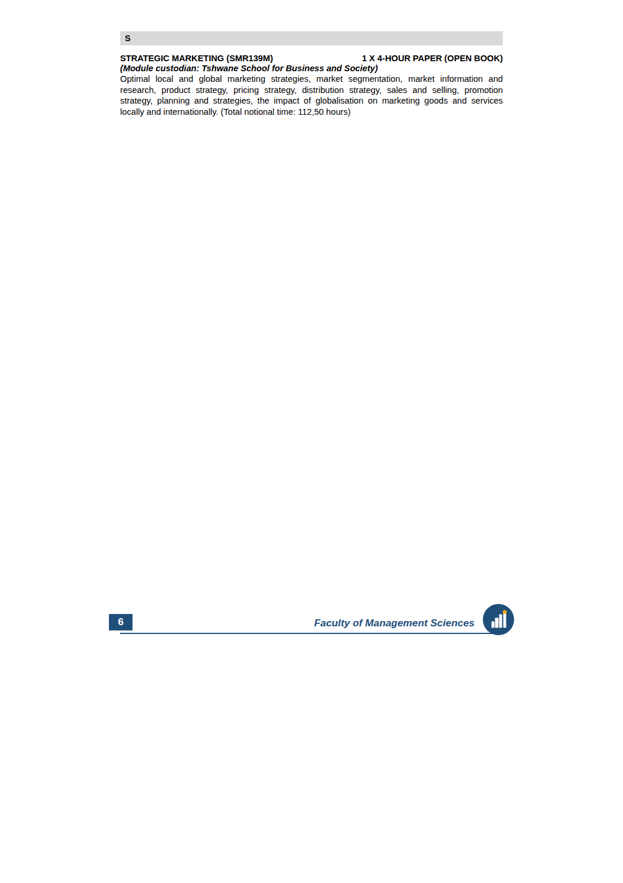S
STRATEGIC MARKETING (SMR139M) 1 X 4-HOUR PAPER (OPEN BOOK)
(Module custodian: Tshwane School for Business and Society)
Optimal local and global marketing strategies, market segmentation, market information and research, product strategy, pricing strategy, distribution strategy, sales and selling, promotion strategy, planning and strategies, the impact of globalisation on marketing goods and services locally and internationally. (Total notional time: 112,50 hours)
6
Faculty of Management Sciences